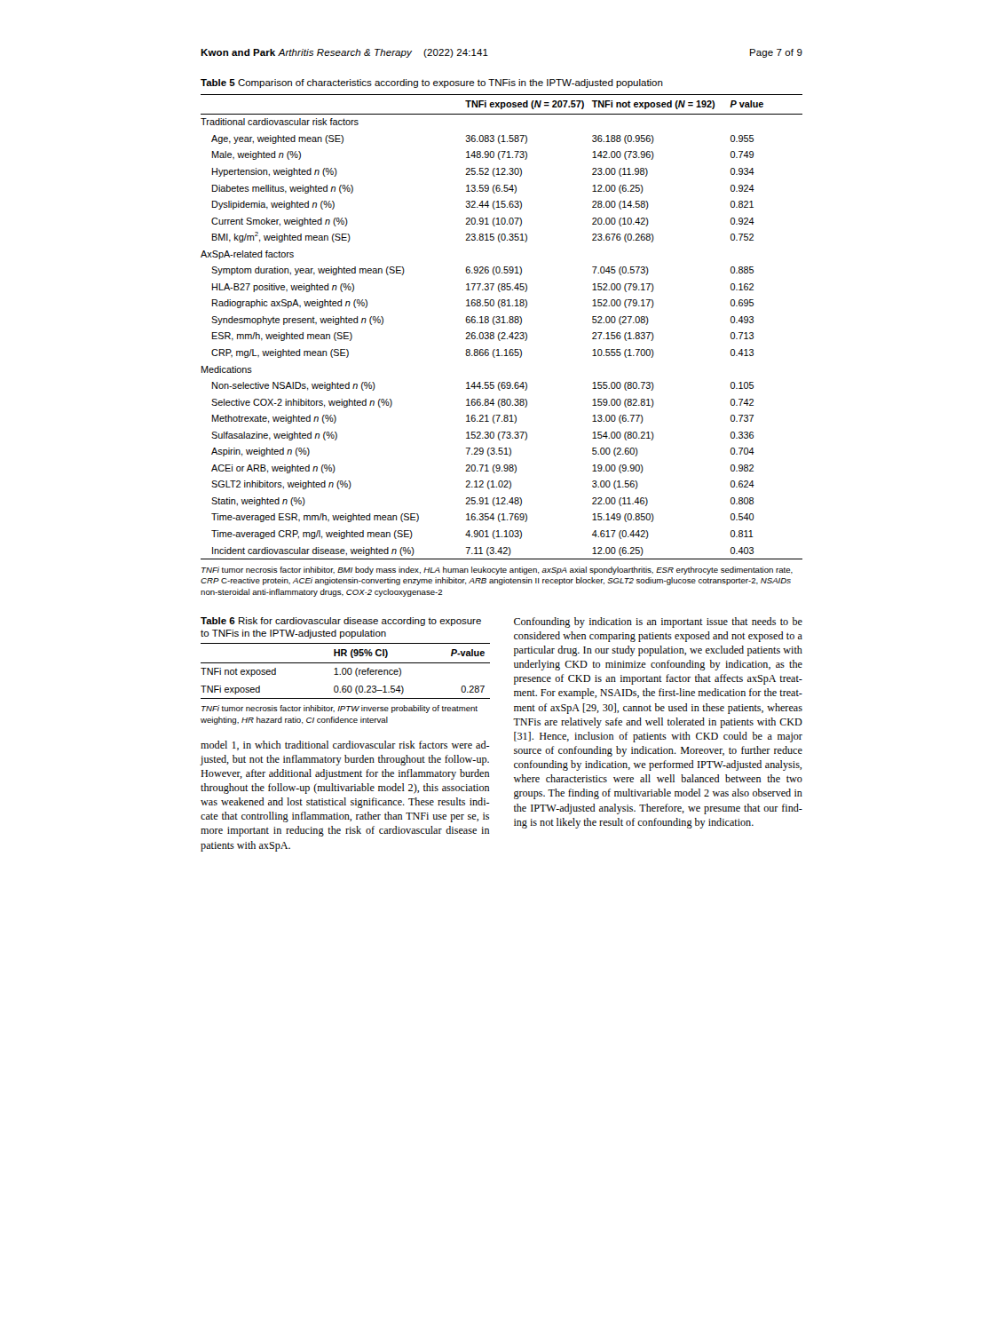Kwon and Park Arthritis Research & Therapy (2022) 24:141
Page 7 of 9
Table 5 Comparison of characteristics according to exposure to TNFis in the IPTW-adjusted population
| | TNFi exposed ( N = 207.57) | TNFi not exposed ( N = 192) | P value |
| --- | --- | --- | --- |
| Traditional cardiovascular risk factors | | | |
| Age, year, weighted mean (SE) | 36.083 (1.587) | 36.188 (0.956) | 0.955 |
| Male, weighted n (%) | 148.90 (71.73) | 142.00 (73.96) | 0.749 |
| Hypertension, weighted n (%) | 25.52 (12.30) | 23.00 (11.98) | 0.934 |
| Diabetes mellitus, weighted n (%) | 13.59 (6.54) | 12.00 (6.25) | 0.924 |
| Dyslipidemia, weighted n (%) | 32.44 (15.63) | 28.00 (14.58) | 0.821 |
| Current Smoker, weighted n (%) | 20.91 (10.07) | 20.00 (10.42) | 0.924 |
| BMI, kg/m 2 , weighted mean (SE) | 23.815 (0.351) | 23.676 (0.268) | 0.752 |
| AxSpA-related factors | | | |
| Symptom duration, year, weighted mean (SE) | 6.926 (0.591) | 7.045 (0.573) | 0.885 |
| HLA-B27 positive, weighted n (%) | 177.37 (85.45) | 152.00 (79.17) | 0.162 |
| Radiographic axSpA, weighted n (%) | 168.50 (81.18) | 152.00 (79.17) | 0.695 |
| Syndesmophyte present, weighted n (%) | 66.18 (31.88) | 52.00 (27.08) | 0.493 |
| ESR, mm/h, weighted mean (SE) | 26.038 (2.423) | 27.156 (1.837) | 0.713 |
| CRP, mg/L, weighted mean (SE) | 8.866 (1.165) | 10.555 (1.700) | 0.413 |
| Medications | | | |
| Non-selective NSAIDs, weighted n (%) | 144.55 (69.64) | 155.00 (80.73) | 0.105 |
| Selective COX-2 inhibitors, weighted n (%) | 166.84 (80.38) | 159.00 (82.81) | 0.742 |
| Methotrexate, weighted n (%) | 16.21 (7.81) | 13.00 (6.77) | 0.737 |
| Sulfasalazine, weighted n (%) | 152.30 (73.37) | 154.00 (80.21) | 0.336 |
| Aspirin, weighted n (%) | 7.29 (3.51) | 5.00 (2.60) | 0.704 |
| ACEi or ARB, weighted n (%) | 20.71 (9.98) | 19.00 (9.90) | 0.982 |
| SGLT2 inhibitors, weighted n (%) | 2.12 (1.02) | 3.00 (1.56) | 0.624 |
| Statin, weighted n (%) | 25.91 (12.48) | 22.00 (11.46) | 0.808 |
| Time-averaged ESR, mm/h, weighted mean (SE) | 16.354 (1.769) | 15.149 (0.850) | 0.540 |
| Time-averaged CRP, mg/l, weighted mean (SE) | 4.901 (1.103) | 4.617 (0.442) | 0.811 |
| Incident cardiovascular disease, weighted n (%) | 7.11 (3.42) | 12.00 (6.25) | 0.403 |
TNFi tumor necrosis factor inhibitor, BMI body mass index, HLA human leukocyte antigen, axSpA axial spondyloarthritis, ESR erythrocyte sedimentation rate, CRP C-reactive protein, ACEi angiotensin-converting enzyme inhibitor, ARB angiotensin II receptor blocker, SGLT2 sodium-glucose cotransporter-2, NSAIDs non-steroidal anti-inflammatory drugs, COX-2 cyclooxygenase-2
Table 6 Risk for cardiovascular disease according to exposure to TNFis in the IPTW-adjusted population
| | HR (95% CI) | P -value |
| --- | --- | --- |
| TNFi not exposed | 1.00 (reference) | |
| TNFi exposed | 0.60 (0.23–1.54) | 0.287 |
TNFi tumor necrosis factor inhibitor, IPTW inverse probability of treatment weighting, HR hazard ratio, CI confidence interval
model 1, in which traditional cardiovascular risk factors were adjusted, but not the inflammatory burden throughout the follow-up. However, after additional adjustment for the inflammatory burden throughout the follow-up (multivariable model 2), this association was weakened and lost statistical significance. These results indicate that controlling inflammation, rather than TNFi use per se, is more important in reducing the risk of cardiovascular disease in patients with axSpA.
Confounding by indication is an important issue that needs to be considered when comparing patients exposed and not exposed to a particular drug. In our study population, we excluded patients with underlying CKD to minimize confounding by indication, as the presence of CKD is an important factor that affects axSpA treatment. For example, NSAIDs, the first-line medication for the treatment of axSpA [29, 30], cannot be used in these patients, whereas TNFis are relatively safe and well tolerated in patients with CKD [31]. Hence, inclusion of patients with CKD could be a major source of confounding by indication. Moreover, to further reduce confounding by indication, we performed IPTW-adjusted analysis, where characteristics were all well balanced between the two groups. The finding of multivariable model 2 was also observed in the IPTW-adjusted analysis. Therefore, we presume that our finding is not likely the result of confounding by indication.